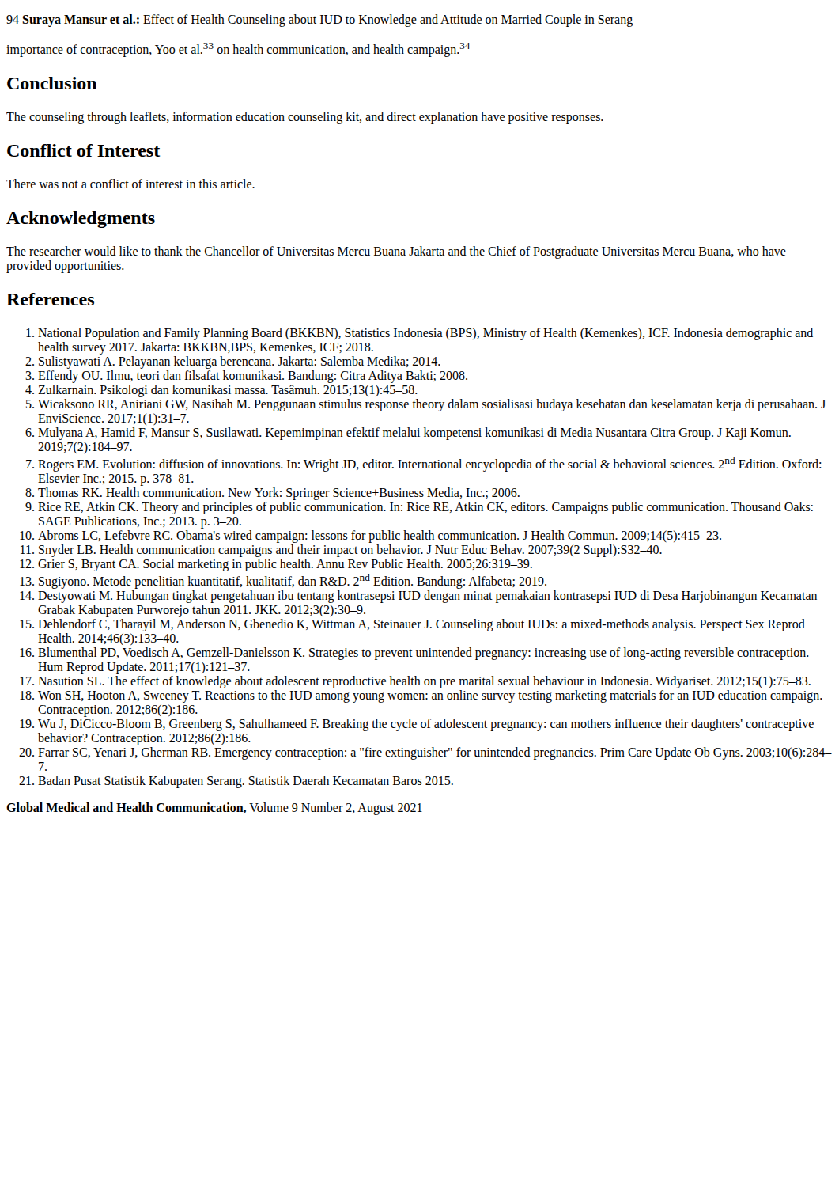94 Suraya Mansur et al.: Effect of Health Counseling about IUD to Knowledge and Attitude on Married Couple in Serang
importance of contraception, Yoo et al.33 on health communication, and health campaign.34
Conclusion
The counseling through leaflets, information education counseling kit, and direct explanation have positive responses.
Conflict of Interest
There was not a conflict of interest in this article.
Acknowledgments
The researcher would like to thank the Chancellor of Universitas Mercu Buana Jakarta and the Chief of Postgraduate Universitas Mercu Buana, who have provided opportunities.
References
National Population and Family Planning Board (BKKBN), Statistics Indonesia (BPS), Ministry of Health (Kemenkes), ICF. Indonesia demographic and health survey 2017. Jakarta: BKKBN,BPS, Kemenkes, ICF; 2018.
Sulistyawati A. Pelayanan keluarga berencana. Jakarta: Salemba Medika; 2014.
Effendy OU. Ilmu, teori dan filsafat komunikasi. Bandung: Citra Aditya Bakti; 2008.
Zulkarnain. Psikologi dan komunikasi massa. Tasâmuh. 2015;13(1):45–58.
Wicaksono RR, Aniriani GW, Nasihah M. Penggunaan stimulus response theory dalam sosialisasi budaya kesehatan dan keselamatan kerja di perusahaan. J EnviScience. 2017;1(1):31–7.
Mulyana A, Hamid F, Mansur S, Susilawati. Kepemimpinan efektif melalui kompetensi komunikasi di Media Nusantara Citra Group. J Kaji Komun. 2019;7(2):184–97.
Rogers EM. Evolution: diffusion of innovations. In: Wright JD, editor. International encyclopedia of the social & behavioral sciences. 2nd Edition. Oxford: Elsevier Inc.; 2015. p. 378–81.
Thomas RK. Health communication. New York: Springer Science+Business Media, Inc.; 2006.
Rice RE, Atkin CK. Theory and principles of public communication. In: Rice RE, Atkin CK, editors. Campaigns public communication. Thousand Oaks: SAGE Publications, Inc.; 2013. p. 3–20.
Abroms LC, Lefebvre RC. Obama's wired campaign: lessons for public health communication. J Health Commun. 2009;14(5):415–23.
Snyder LB. Health communication campaigns and their impact on behavior. J Nutr Educ Behav. 2007;39(2 Suppl):S32–40.
Grier S, Bryant CA. Social marketing in public health. Annu Rev Public Health. 2005;26:319–39.
Sugiyono. Metode penelitian kuantitatif, kualitatif, dan R&D. 2nd Edition. Bandung: Alfabeta; 2019.
Destyowati M. Hubungan tingkat pengetahuan ibu tentang kontrasepsi IUD dengan minat pemakaian kontrasepsi IUD di Desa Harjobinangun Kecamatan Grabak Kabupaten Purworejo tahun 2011. JKK. 2012;3(2):30–9.
Dehlendorf C, Tharayil M, Anderson N, Gbenedio K, Wittman A, Steinauer J. Counseling about IUDs: a mixed-methods analysis. Perspect Sex Reprod Health. 2014;46(3):133–40.
Blumenthal PD, Voedisch A, Gemzell-Danielsson K. Strategies to prevent unintended pregnancy: increasing use of long-acting reversible contraception. Hum Reprod Update. 2011;17(1):121–37.
Nasution SL. The effect of knowledge about adolescent reproductive health on pre marital sexual behaviour in Indonesia. Widyariset. 2012;15(1):75–83.
Won SH, Hooton A, Sweeney T. Reactions to the IUD among young women: an online survey testing marketing materials for an IUD education campaign. Contraception. 2012;86(2):186.
Wu J, DiCicco-Bloom B, Greenberg S, Sahulhameed F. Breaking the cycle of adolescent pregnancy: can mothers influence their daughters' contraceptive behavior? Contraception. 2012;86(2):186.
Farrar SC, Yenari J, Gherman RB. Emergency contraception: a "fire extinguisher" for unintended pregnancies. Prim Care Update Ob Gyns. 2003;10(6):284–7.
Badan Pusat Statistik Kabupaten Serang. Statistik Daerah Kecamatan Baros 2015.
Global Medical and Health Communication, Volume 9 Number 2, August 2021